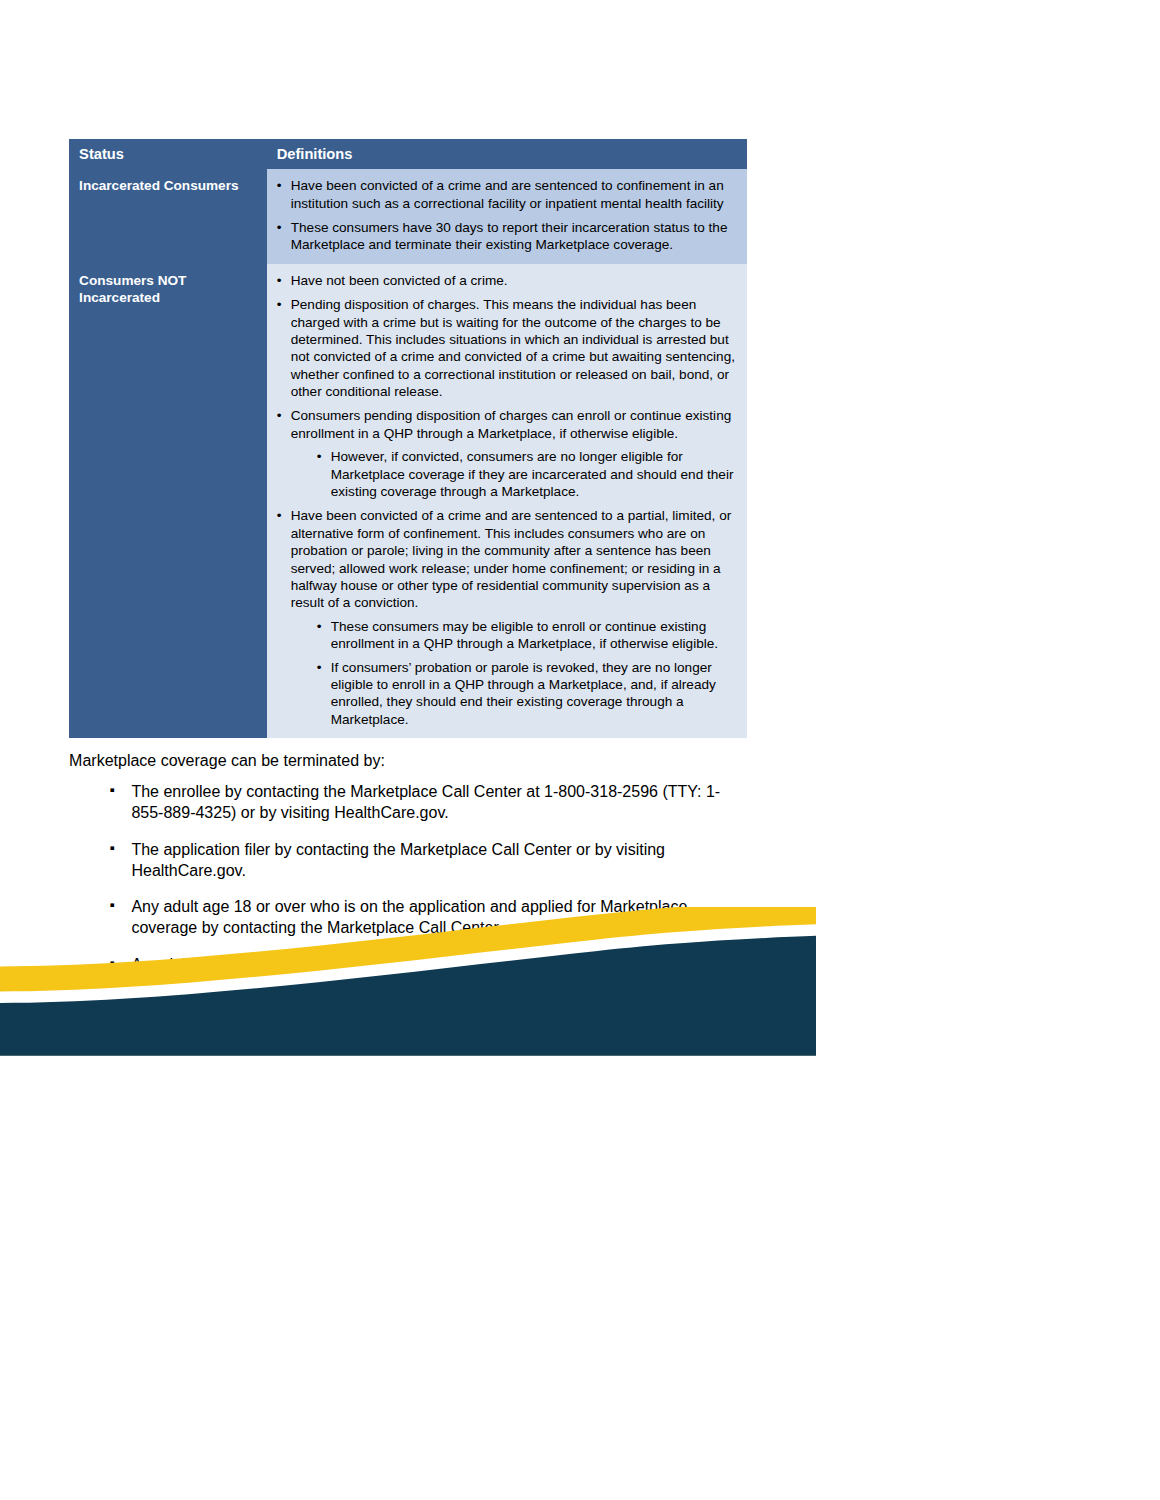| Status | Definitions |
| --- | --- |
| Incarcerated Consumers | Have been convicted of a crime and are sentenced to confinement in an institution such as a correctional facility or inpatient mental health facility These consumers have 30 days to report their incarceration status to the Marketplace and terminate their existing Marketplace coverage. |
| Consumers NOT Incarcerated | Have not been convicted of a crime. Pending disposition of charges. This means the individual has been charged with a crime but is waiting for the outcome of the charges to be determined. This includes situations in which an individual is arrested but not convicted of a crime and convicted of a crime but awaiting sentencing, whether confined to a correctional institution or released on bail, bond, or other conditional release. Consumers pending disposition of charges can enroll or continue existing enrollment in a QHP through a Marketplace, if otherwise eligible. However, if convicted, consumers are no longer eligible for Marketplace coverage if they are incarcerated and should end their existing coverage through a Marketplace. Have been convicted of a crime and are sentenced to a partial, limited, or alternative form of confinement. This includes consumers who are on probation or parole; living in the community after a sentence has been served; allowed work release; under home confinement; or residing in a halfway house or other type of residential community supervision as a result of a conviction. These consumers may be eligible to enroll or continue existing enrollment in a QHP through a Marketplace, if otherwise eligible. If consumers’ probation or parole is revoked, they are no longer eligible to enroll in a QHP through a Marketplace, and, if already enrolled, they should end their existing coverage through a Marketplace. |
Marketplace coverage can be terminated by:
The enrollee by contacting the Marketplace Call Center at 1-800-318-2596 (TTY: 1-855-889-4325) or by visiting HealthCare.gov.
The application filer by contacting the Marketplace Call Center or by visiting HealthCare.gov.
Any adult age 18 or over who is on the application and applied for Marketplace coverage by contacting the Marketplace Call Center.
An adult age 18 or over listed as a tax filer on the incarcerated consumer’s application for Marketplace coverage, even if the tax filer didn’t apply for coverage, by contacting the Marketplace Call Center.